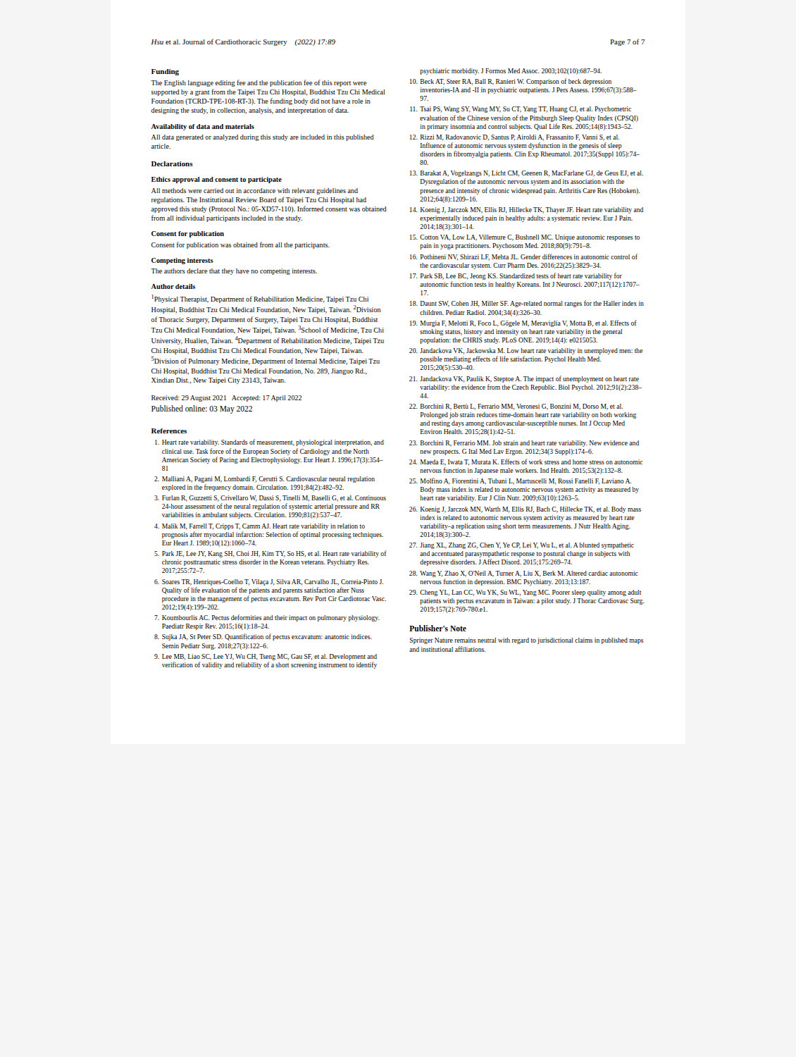Hsu et al. Journal of Cardiothoracic Surgery (2022) 17:89
Page 7 of 7
Funding
The English language editing fee and the publication fee of this report were supported by a grant from the Taipei Tzu Chi Hospital, Buddhist Tzu Chi Medical Foundation (TCRD-TPE-108-RT-3). The funding body did not have a role in designing the study, in collection, analysis, and interpretation of data.
Availability of data and materials
All data generated or analyzed during this study are included in this published article.
Declarations
Ethics approval and consent to participate
All methods were carried out in accordance with relevant guidelines and regulations. The Institutional Review Board of Taipei Tzu Chi Hospital had approved this study (Protocol No.: 05-XD57-110). Informed consent was obtained from all individual participants included in the study.
Consent for publication
Consent for publication was obtained from all the participants.
Competing interests
The authors declare that they have no competing interests.
Author details
1Physical Therapist, Department of Rehabilitation Medicine, Taipei Tzu Chi Hospital, Buddhist Tzu Chi Medical Foundation, New Taipei, Taiwan. 2Division of Thoracic Surgery, Department of Surgery, Taipei Tzu Chi Hospital, Buddhist Tzu Chi Medical Foundation, New Taipei, Taiwan. 3School of Medicine, Tzu Chi University, Hualien, Taiwan. 4Department of Rehabilitation Medicine, Taipei Tzu Chi Hospital, Buddhist Tzu Chi Medical Foundation, New Taipei, Taiwan. 5Division of Pulmonary Medicine, Department of Internal Medicine, Taipei Tzu Chi Hospital, Buddhist Tzu Chi Medical Foundation, No. 289, Jianguo Rd., Xindian Dist., New Taipei City 23143, Taiwan.
Received: 29 August 2021 Accepted: 17 April 2022
Published online: 03 May 2022
References
Heart rate variability. Standards of measurement, physiological interpretation, and clinical use. Task force of the European Society of Cardiology and the North American Society of Pacing and Electrophysiology. Eur Heart J. 1996;17(3):354–81
Malliani A, Pagani M, Lombardi F, Cerutti S. Cardiovascular neural regulation explored in the frequency domain. Circulation. 1991;84(2):482–92.
Furlan R, Guzzetti S, Crivellaro W, Dassi S, Tinelli M, Baselli G, et al. Continuous 24-hour assessment of the neural regulation of systemic arterial pressure and RR variabilities in ambulant subjects. Circulation. 1990;81(2):537–47.
Malik M, Farrell T, Cripps T, Camm AJ. Heart rate variability in relation to prognosis after myocardial infarction: Selection of optimal processing techniques. Eur Heart J. 1989;10(12):1060–74.
Park JE, Lee JY, Kang SH, Choi JH, Kim TY, So HS, et al. Heart rate variability of chronic posttraumatic stress disorder in the Korean veterans. Psychiatry Res. 2017;255:72–7.
Soares TR, Henriques-Coelho T, Vilaça J, Silva AR, Carvalho JL, Correia-Pinto J. Quality of life evaluation of the patients and parents satisfaction after Nuss procedure in the management of pectus excavatum. Rev Port Cir Cardiotorac Vasc. 2012;19(4):199–202.
Koumbourlis AC. Pectus deformities and their impact on pulmonary physiology. Paediatr Respir Rev. 2015;16(1):18–24.
Sujka JA, St Peter SD. Quantification of pectus excavatum: anatomic indices. Semin Pediatr Surg. 2018;27(3):122–6.
Lee MB, Liao SC, Lee YJ, Wu CH, Tseng MC, Gau SF, et al. Development and verification of validity and reliability of a short screening instrument to identify psychiatric morbidity. J Formos Med Assoc. 2003;102(10):687–94.
Beck AT, Steer RA, Ball R, Ranieri W. Comparison of beck depression inventories-IA and -II in psychiatric outpatients. J Pers Assess. 1996;67(3):588–97.
Tsai PS, Wang SY, Wang MY, Su CT, Yang TT, Huang CJ, et al. Psychometric evaluation of the Chinese version of the Pittsburgh Sleep Quality Index (CPSQI) in primary insomnia and control subjects. Qual Life Res. 2005;14(8):1943–52.
Rizzi M, Radovanovic D, Santus P, Airoldi A, Frassanito F, Vanni S, et al. Influence of autonomic nervous system dysfunction in the genesis of sleep disorders in fibromyalgia patients. Clin Exp Rheumatol. 2017;35(Suppl 105):74–80.
Barakat A, Vogelzangs N, Licht CM, Geenen R, MacFarlane GJ, de Geus EJ, et al. Dysregulation of the autonomic nervous system and its association with the presence and intensity of chronic widespread pain. Arthritis Care Res (Hoboken). 2012;64(8):1209–16.
Koenig J, Jarczok MN, Ellis RJ, Hillecke TK, Thayer JF. Heart rate variability and experimentally induced pain in healthy adults: a systematic review. Eur J Pain. 2014;18(3):301–14.
Cotton VA, Low LA, Villemure C, Bushnell MC. Unique autonomic responses to pain in yoga practitioners. Psychosom Med. 2018;80(9):791–8.
Pothineni NV, Shirazi LF, Mehta JL. Gender differences in autonomic control of the cardiovascular system. Curr Pharm Des. 2016;22(25):3829–34.
Park SB, Lee BC, Jeong KS. Standardized tests of heart rate variability for autonomic function tests in healthy Koreans. Int J Neurosci. 2007;117(12):1707–17.
Daunt SW, Cohen JH, Miller SF. Age-related normal ranges for the Haller index in children. Pediatr Radiol. 2004;34(4):326–30.
Murgia F, Melotti R, Foco L, Gögele M, Meraviglia V, Motta B, et al. Effects of smoking status, history and intensity on heart rate variability in the general population: the CHRIS study. PLoS ONE. 2019;14(4): e0215053.
Jandackova VK, Jackowska M. Low heart rate variability in unemployed men: the possible mediating effects of life satisfaction. Psychol Health Med. 2015;20(5):530–40.
Jandackova VK, Paulik K, Steptoe A. The impact of unemployment on heart rate variability: the evidence from the Czech Republic. Biol Psychol. 2012;91(2):238–44.
Borchini R, Bertù L, Ferrario MM, Veronesi G, Bonzini M, Dorso M, et al. Prolonged job strain reduces time-domain heart rate variability on both working and resting days among cardiovascular-susceptible nurses. Int J Occup Med Environ Health. 2015;28(1):42–51.
Borchini R, Ferrario MM. Job strain and heart rate variability. New evidence and new prospects. G Ital Med Lav Ergon. 2012;34(3 Suppl):174–6.
Maeda E, Iwata T, Murata K. Effects of work stress and home stress on autonomic nervous function in Japanese male workers. Ind Health. 2015;53(2):132–8.
Molfino A, Fiorentini A, Tubani L, Martuscelli M, Rossi Fanelli F, Laviano A. Body mass index is related to autonomic nervous system activity as measured by heart rate variability. Eur J Clin Nutr. 2009;63(10):1263–5.
Koenig J, Jarczok MN, Warth M, Ellis RJ, Bach C, Hillecke TK, et al. Body mass index is related to autonomic nervous system activity as measured by heart rate variability–a replication using short term measurements. J Nutr Health Aging. 2014;18(3):300–2.
Jiang XL, Zhang ZG, Chen Y, Ye CP, Lei Y, Wu L, et al. A blunted sympathetic and accentuated parasympathetic response to postural change in subjects with depressive disorders. J Affect Disord. 2015;175:269–74.
Wang Y, Zhao X, O'Neil A, Turner A, Liu X, Berk M. Altered cardiac autonomic nervous function in depression. BMC Psychiatry. 2013;13:187.
Cheng YL, Lan CC, Wu YK, Su WL, Yang MC. Poorer sleep quality among adult patients with pectus excavatum in Taiwan: a pilot study. J Thorac Cardiovasc Surg. 2019;157(2):769-780.e1.
Publisher's Note
Springer Nature remains neutral with regard to jurisdictional claims in published maps and institutional affiliations.